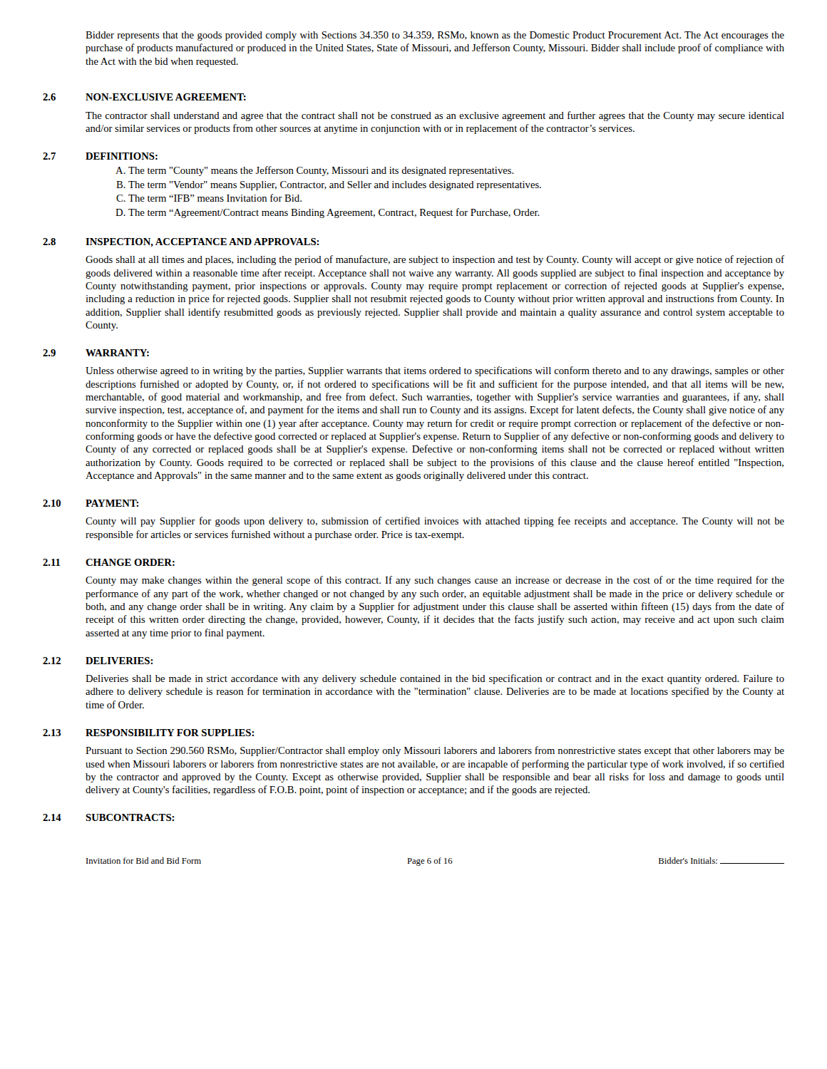Bidder represents that the goods provided comply with Sections 34.350 to 34.359, RSMo, known as the Domestic Product Procurement Act. The Act encourages the purchase of products manufactured or produced in the United States, State of Missouri, and Jefferson County, Missouri. Bidder shall include proof of compliance with the Act with the bid when requested.
2.6
Non-Exclusive Agreement:
The contractor shall understand and agree that the contract shall not be construed as an exclusive agreement and further agrees that the County may secure identical and/or similar services or products from other sources at anytime in conjunction with or in replacement of the contractor’s services.
2.7
Definitions:
The term "County" means the Jefferson County, Missouri and its designated representatives.
The term "Vendor" means Supplier, Contractor, and Seller and includes designated representatives.
The term “IFB” means Invitation for Bid.
The term “Agreement/Contract means Binding Agreement, Contract, Request for Purchase, Order.
2.8
Inspection, Acceptance and Approvals:
Goods shall at all times and places, including the period of manufacture, are subject to inspection and test by County. County will accept or give notice of rejection of goods delivered within a reasonable time after receipt. Acceptance shall not waive any warranty. All goods supplied are subject to final inspection and acceptance by County notwithstanding payment, prior inspections or approvals. County may require prompt replacement or correction of rejected goods at Supplier's expense, including a reduction in price for rejected goods. Supplier shall not resubmit rejected goods to County without prior written approval and instructions from County. In addition, Supplier shall identify resubmitted goods as previously rejected. Supplier shall provide and maintain a quality assurance and control system acceptable to County.
2.9
Warranty:
Unless otherwise agreed to in writing by the parties, Supplier warrants that items ordered to specifications will conform thereto and to any drawings, samples or other descriptions furnished or adopted by County, or, if not ordered to specifications will be fit and sufficient for the purpose intended, and that all items will be new, merchantable, of good material and workmanship, and free from defect. Such warranties, together with Supplier's service warranties and guarantees, if any, shall survive inspection, test, acceptance of, and payment for the items and shall run to County and its assigns. Except for latent defects, the County shall give notice of any nonconformity to the Supplier within one (1) year after acceptance. County may return for credit or require prompt correction or replacement of the defective or non-conforming goods or have the defective good corrected or replaced at Supplier's expense. Return to Supplier of any defective or non-conforming goods and delivery to County of any corrected or replaced goods shall be at Supplier's expense. Defective or non-conforming items shall not be corrected or replaced without written authorization by County. Goods required to be corrected or replaced shall be subject to the provisions of this clause and the clause hereof entitled "Inspection, Acceptance and Approvals" in the same manner and to the same extent as goods originally delivered under this contract.
2.10
Payment:
County will pay Supplier for goods upon delivery to, submission of certified invoices with attached tipping fee receipts and acceptance. The County will not be responsible for articles or services furnished without a purchase order. Price is tax-exempt.
2.11
Change Order:
County may make changes within the general scope of this contract. If any such changes cause an increase or decrease in the cost of or the time required for the performance of any part of the work, whether changed or not changed by any such order, an equitable adjustment shall be made in the price or delivery schedule or both, and any change order shall be in writing. Any claim by a Supplier for adjustment under this clause shall be asserted within fifteen (15) days from the date of receipt of this written order directing the change, provided, however, County, if it decides that the facts justify such action, may receive and act upon such claim asserted at any time prior to final payment.
2.12
Deliveries:
Deliveries shall be made in strict accordance with any delivery schedule contained in the bid specification or contract and in the exact quantity ordered. Failure to adhere to delivery schedule is reason for termination in accordance with the "termination" clause. Deliveries are to be made at locations specified by the County at time of Order.
2.13
Responsibility for Supplies:
Pursuant to Section 290.560 RSMo, Supplier/Contractor shall employ only Missouri laborers and laborers from nonrestrictive states except that other laborers may be used when Missouri laborers or laborers from nonrestrictive states are not available, or are incapable of performing the particular type of work involved, if so certified by the contractor and approved by the County. Except as otherwise provided, Supplier shall be responsible and bear all risks for loss and damage to goods until delivery at County's facilities, regardless of F.O.B. point, point of inspection or acceptance; and if the goods are rejected.
2.14
Subcontracts:
Invitation for Bid and Bid Form
Page 6 of 16
Bidder's Initials: